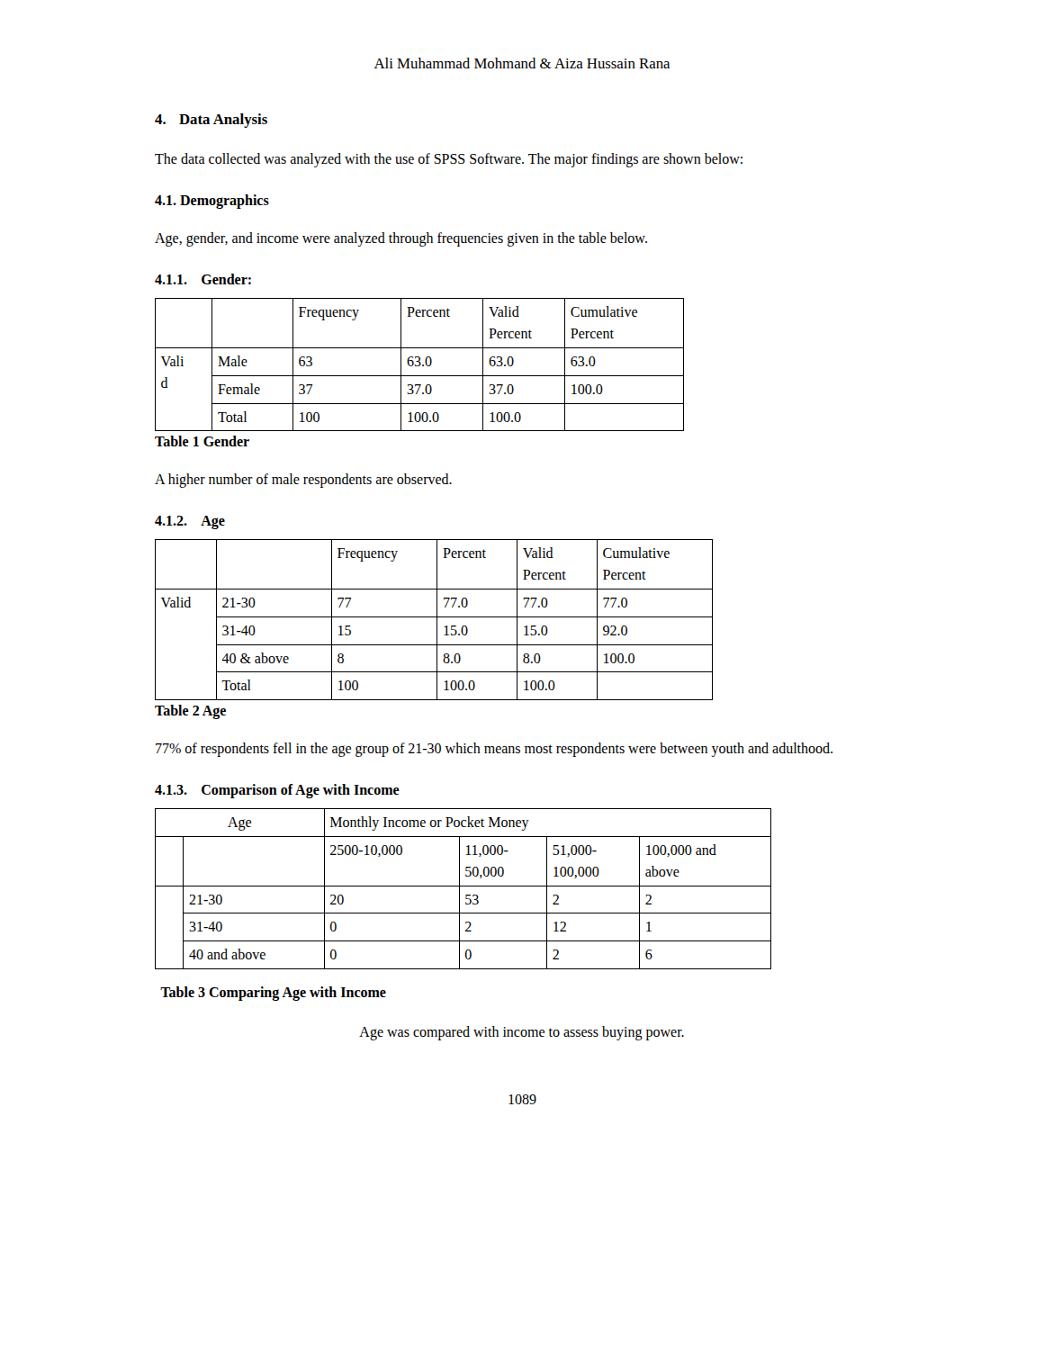Ali Muhammad Mohmand & Aiza Hussain Rana
4. Data Analysis
The data collected was analyzed with the use of SPSS Software. The major findings are shown below:
4.1. Demographics
Age, gender, and income were analyzed through frequencies given in the table below.
4.1.1. Gender:
| | | Frequency | Percent | Valid Percent | Cumulative Percent |
| Vali d | Male | 63 | 63.0 | 63.0 | 63.0 |
| Female | 37 | 37.0 | 37.0 | 100.0 |
| Total | 100 | 100.0 | 100.0 | |
Table 1 Gender
A higher number of male respondents are observed.
4.1.2. Age
| | | Frequency | Percent | Valid Percent | Cumulative Percent |
| Valid | 21-30 | 77 | 77.0 | 77.0 | 77.0 |
| 31-40 | 15 | 15.0 | 15.0 | 92.0 |
| 40 & above | 8 | 8.0 | 8.0 | 100.0 |
| Total | 100 | 100.0 | 100.0 | |
Table 2 Age
77% of respondents fell in the age group of 21-30 which means most respondents were between youth and adulthood.
4.1.3. Comparison of Age with Income
| Age | Monthly Income or Pocket Money |
| | | 2500-10,000 | 11,000- 50,000 | 51,000- 100,000 | 100,000 and above |
| | 21-30 | 20 | 53 | 2 | 2 |
| 31-40 | 0 | 2 | 12 | 1 |
| 40 and above | 0 | 0 | 2 | 6 |
Table 3 Comparing Age with Income
Age was compared with income to assess buying power.
1089